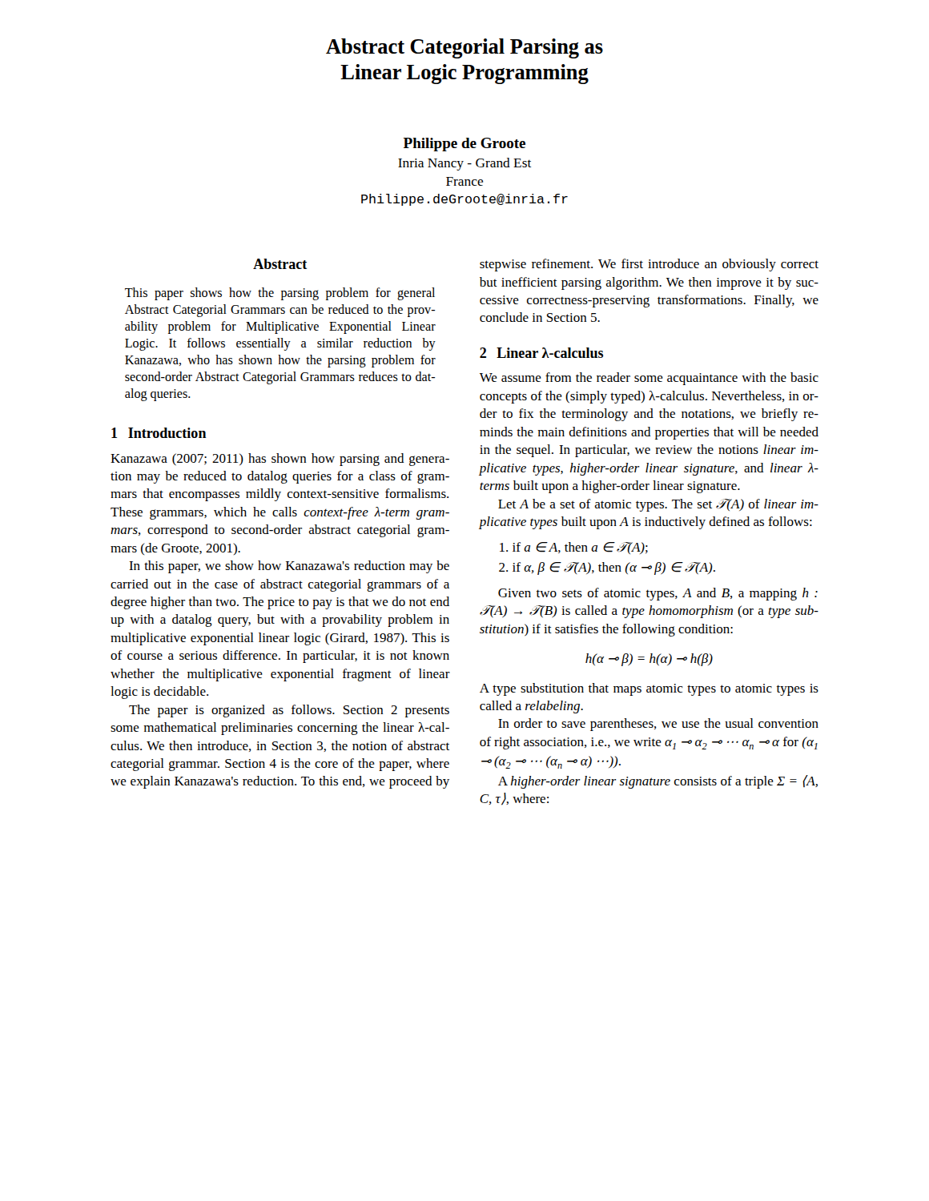Abstract Categorial Parsing as
Linear Logic Programming
Philippe de Groote
Inria Nancy - Grand Est
France
Philippe.deGroote@inria.fr
Abstract
This paper shows how the parsing problem for general Abstract Categorial Grammars can be reduced to the provability problem for Multiplicative Exponential Linear Logic. It follows essentially a similar reduction by Kanazawa, who has shown how the parsing problem for second-order Abstract Categorial Grammars reduces to datalog queries.
1 Introduction
Kanazawa (2007; 2011) has shown how parsing and generation may be reduced to datalog queries for a class of grammars that encompasses mildly context-sensitive formalisms. These grammars, which he calls context-free λ-term grammars, correspond to second-order abstract categorial grammars (de Groote, 2001).
In this paper, we show how Kanazawa's reduction may be carried out in the case of abstract categorial grammars of a degree higher than two. The price to pay is that we do not end up with a datalog query, but with a provability problem in multiplicative exponential linear logic (Girard, 1987). This is of course a serious difference. In particular, it is not known whether the multiplicative exponential fragment of linear logic is decidable.
The paper is organized as follows. Section 2 presents some mathematical preliminaries concerning the linear λ-calculus. We then introduce, in Section 3, the notion of abstract categorial grammar. Section 4 is the core of the paper, where we explain Kanazawa's reduction. To this end, we proceed by stepwise refinement. We first introduce an obviously correct but inefficient parsing algorithm. We then improve it by successive correctness-preserving transformations. Finally, we conclude in Section 5.
2 Linear λ-calculus
We assume from the reader some acquaintance with the basic concepts of the (simply typed) λ-calculus. Nevertheless, in order to fix the terminology and the notations, we briefly reminds the main definitions and properties that will be needed in the sequel. In particular, we review the notions linear implicative types, higher-order linear signature, and linear λ-terms built upon a higher-order linear signature.
Let A be a set of atomic types. The set 𝒯(A) of linear implicative types built upon A is inductively defined as follows:
if a ∈ A, then a ∈ 𝒯(A);
if α, β ∈ 𝒯(A), then (α ⊸ β) ∈ 𝒯(A).
Given two sets of atomic types, A and B, a mapping h : 𝒯(A) → 𝒯(B) is called a type homomorphism (or a type substitution) if it satisfies the following condition:
h(α ⊸ β) = h(α) ⊸ h(β)
A type substitution that maps atomic types to atomic types is called a relabeling.
In order to save parentheses, we use the usual convention of right association, i.e., we write α1 ⊸ α2 ⊸ ⋯ αn ⊸ α for (α1 ⊸ (α2 ⊸ ⋯ (αn ⊸ α) ⋯)).
A higher-order linear signature consists of a triple Σ = ⟨A, C, τ⟩, where: